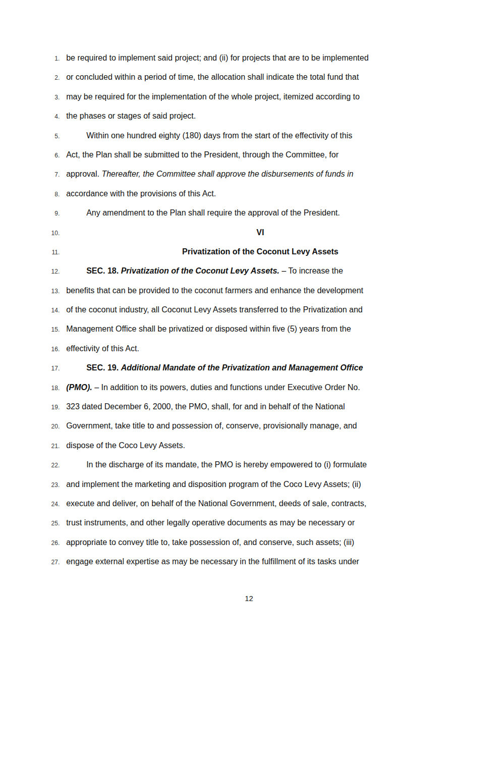be required to implement said project; and (ii) for projects that are to be implemented
or concluded within a period of time, the allocation shall indicate the total fund that
may be required for the implementation of the whole project, itemized according to
the phases or stages of said project.
Within one hundred eighty (180) days from the start of the effectivity of this
Act, the Plan shall be submitted to the President, through the Committee, for
approval. Thereafter, the Committee shall approve the disbursements of funds in
accordance with the provisions of this Act.
Any amendment to the Plan shall require the approval of the President.
VI
Privatization of the Coconut Levy Assets
SEC. 18. Privatization of the Coconut Levy Assets. – To increase the
benefits that can be provided to the coconut farmers and enhance the development
of the coconut industry, all Coconut Levy Assets transferred to the Privatization and
Management Office shall be privatized or disposed within five (5) years from the
effectivity of this Act.
SEC. 19. Additional Mandate of the Privatization and Management Office
(PMO). – In addition to its powers, duties and functions under Executive Order No.
323 dated December 6, 2000, the PMO, shall, for and in behalf of the National
Government, take title to and possession of, conserve, provisionally manage, and
dispose of the Coco Levy Assets.
In the discharge of its mandate, the PMO is hereby empowered to (i) formulate
and implement the marketing and disposition program of the Coco Levy Assets; (ii)
execute and deliver, on behalf of the National Government, deeds of sale, contracts,
trust instruments, and other legally operative documents as may be necessary or
appropriate to convey title to, take possession of, and conserve, such assets; (iii)
engage external expertise as may be necessary in the fulfillment of its tasks under
12